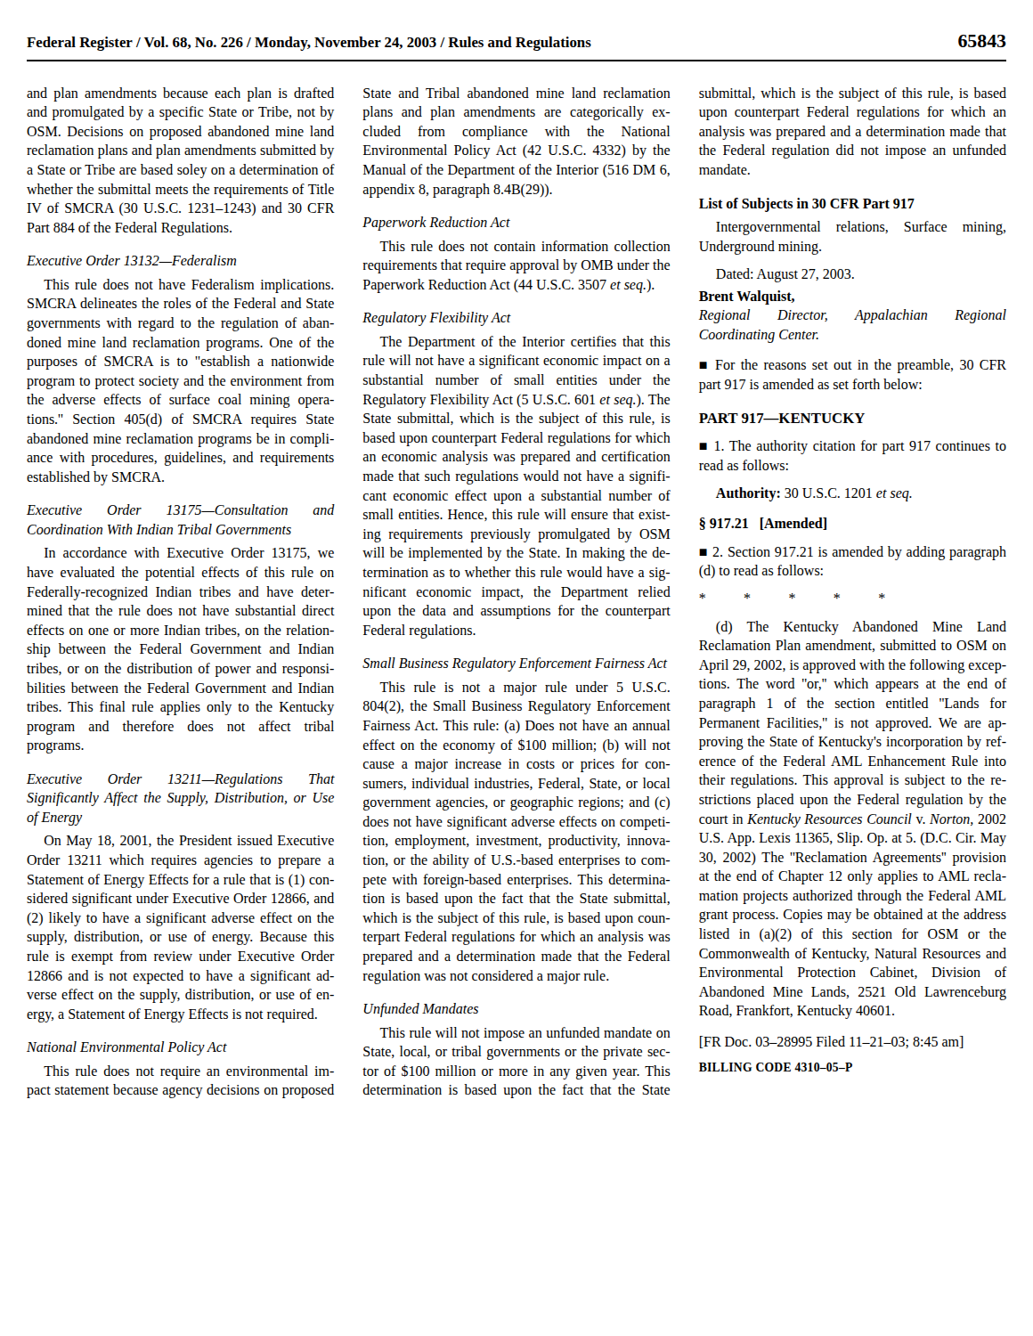Federal Register / Vol. 68, No. 226 / Monday, November 24, 2003 / Rules and Regulations
65843
and plan amendments because each plan is drafted and promulgated by a specific State or Tribe, not by OSM. Decisions on proposed abandoned mine land reclamation plans and plan amendments submitted by a State or Tribe are based soley on a determination of whether the submittal meets the requirements of Title IV of SMCRA (30 U.S.C. 1231–1243) and 30 CFR Part 884 of the Federal Regulations.
Executive Order 13132—Federalism
This rule does not have Federalism implications. SMCRA delineates the roles of the Federal and State governments with regard to the regulation of abandoned mine land reclamation programs. One of the purposes of SMCRA is to ''establish a nationwide program to protect society and the environment from the adverse effects of surface coal mining operations.'' Section 405(d) of SMCRA requires State abandoned mine reclamation programs be in compliance with procedures, guidelines, and requirements established by SMCRA.
Executive Order 13175—Consultation and Coordination With Indian Tribal Governments
In accordance with Executive Order 13175, we have evaluated the potential effects of this rule on Federally-recognized Indian tribes and have determined that the rule does not have substantial direct effects on one or more Indian tribes, on the relationship between the Federal Government and Indian tribes, or on the distribution of power and responsibilities between the Federal Government and Indian tribes. This final rule applies only to the Kentucky program and therefore does not affect tribal programs.
Executive Order 13211—Regulations That Significantly Affect the Supply, Distribution, or Use of Energy
On May 18, 2001, the President issued Executive Order 13211 which requires agencies to prepare a Statement of Energy Effects for a rule that is (1) considered significant under Executive Order 12866, and (2) likely to have a significant adverse effect on the supply, distribution, or use of energy. Because this rule is exempt from review under Executive Order 12866 and is not expected to have a significant adverse effect on the supply, distribution, or use of energy, a Statement of Energy Effects is not required.
National Environmental Policy Act
This rule does not require an environmental impact statement because agency decisions on proposed State and Tribal abandoned mine land reclamation plans and plan amendments are categorically excluded from compliance with the National Environmental Policy Act (42 U.S.C. 4332) by the Manual of the Department of the Interior (516 DM 6, appendix 8, paragraph 8.4B(29)).
Paperwork Reduction Act
This rule does not contain information collection requirements that require approval by OMB under the Paperwork Reduction Act (44 U.S.C. 3507 et seq.).
Regulatory Flexibility Act
The Department of the Interior certifies that this rule will not have a significant economic impact on a substantial number of small entities under the Regulatory Flexibility Act (5 U.S.C. 601 et seq.). The State submittal, which is the subject of this rule, is based upon counterpart Federal regulations for which an economic analysis was prepared and certification made that such regulations would not have a significant economic effect upon a substantial number of small entities. Hence, this rule will ensure that existing requirements previously promulgated by OSM will be implemented by the State. In making the determination as to whether this rule would have a significant economic impact, the Department relied upon the data and assumptions for the counterpart Federal regulations.
Small Business Regulatory Enforcement Fairness Act
This rule is not a major rule under 5 U.S.C. 804(2), the Small Business Regulatory Enforcement Fairness Act. This rule: (a) Does not have an annual effect on the economy of $100 million; (b) will not cause a major increase in costs or prices for consumers, individual industries, Federal, State, or local government agencies, or geographic regions; and (c) does not have significant adverse effects on competition, employment, investment, productivity, innovation, or the ability of U.S.-based enterprises to compete with foreign-based enterprises. This determination is based upon the fact that the State submittal, which is the subject of this rule, is based upon counterpart Federal regulations for which an analysis was prepared and a determination made that the Federal regulation was not considered a major rule.
Unfunded Mandates
This rule will not impose an unfunded mandate on State, local, or tribal governments or the private sector of $100 million or more in any given year. This determination is based upon the fact that the State submittal, which is the subject of this rule, is based upon counterpart Federal regulations for which an analysis was prepared and a determination made that the Federal regulation did not impose an unfunded mandate.
List of Subjects in 30 CFR Part 917
Intergovernmental relations, Surface mining, Underground mining.
Dated: August 27, 2003.
Brent Walquist,
Regional Director, Appalachian Regional Coordinating Center.
■ For the reasons set out in the preamble, 30 CFR part 917 is amended as set forth below:
PART 917—KENTUCKY
■ 1. The authority citation for part 917 continues to read as follows:
Authority: 30 U.S.C. 1201 et seq.
§ 917.21 [Amended]
■ 2. Section 917.21 is amended by adding paragraph (d) to read as follows:
* * * * *
(d) The Kentucky Abandoned Mine Land Reclamation Plan amendment, submitted to OSM on April 29, 2002, is approved with the following exceptions. The word ''or,'' which appears at the end of paragraph 1 of the section entitled ''Lands for Permanent Facilities,'' is not approved. We are approving the State of Kentucky's incorporation by reference of the Federal AML Enhancement Rule into their regulations. This approval is subject to the restrictions placed upon the Federal regulation by the court in Kentucky Resources Council v. Norton, 2002 U.S. App. Lexis 11365, Slip. Op. at 5. (D.C. Cir. May 30, 2002) The ''Reclamation Agreements'' provision at the end of Chapter 12 only applies to AML reclamation projects authorized through the Federal AML grant process. Copies may be obtained at the address listed in (a)(2) of this section for OSM or the Commonwealth of Kentucky, Natural Resources and Environmental Protection Cabinet, Division of Abandoned Mine Lands, 2521 Old Lawrenceburg Road, Frankfort, Kentucky 40601.
[FR Doc. 03–28995 Filed 11–21–03; 8:45 am]
BILLING CODE 4310–05–P